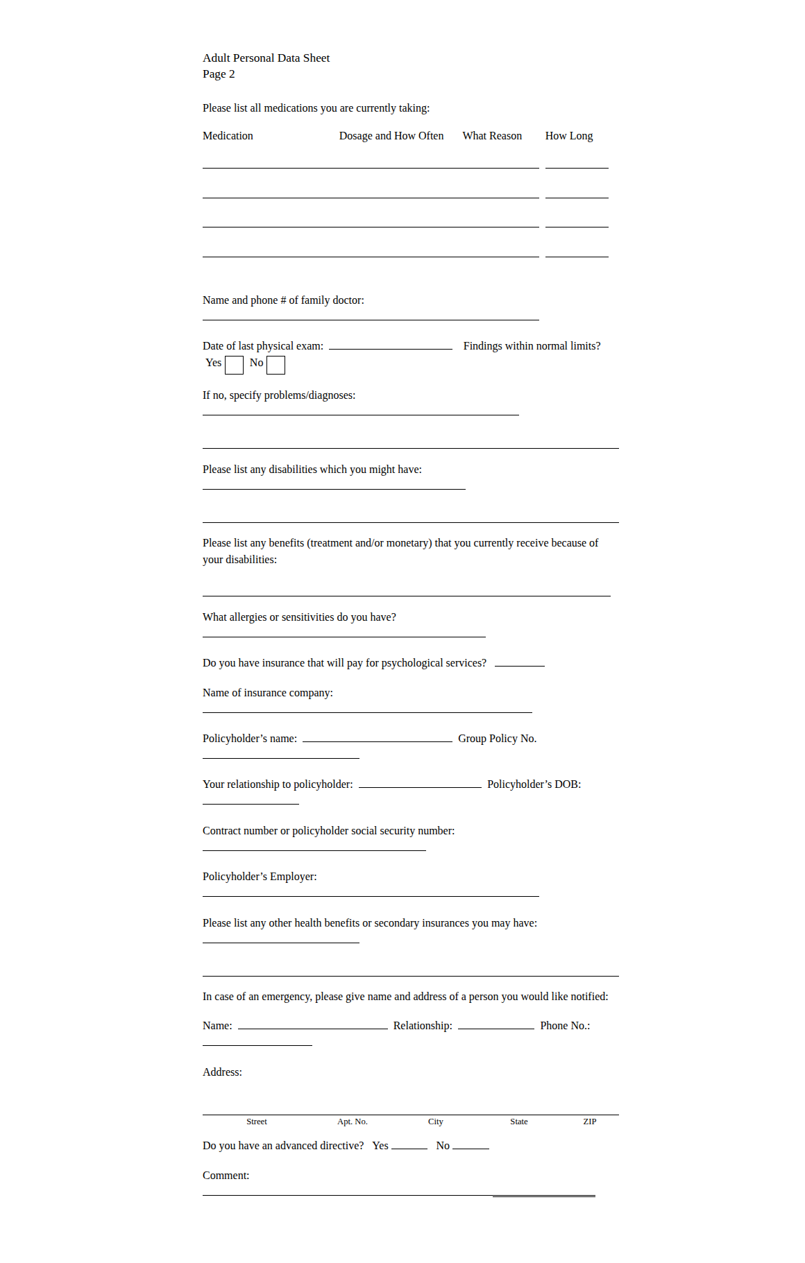Adult Personal Data Sheet
Page 2
Please list all medications you are currently taking:
| Medication | Dosage and How Often | What Reason | How Long |
| --- | --- | --- | --- |
Name and phone # of family doctor:
Date of last physical exam: Findings within normal limits? Yes No
If no, specify problems/diagnoses:
Please list any disabilities which you might have:
Please list any benefits (treatment and/or monetary) that you currently receive because of your disabilities:
What allergies or sensitivities do you have?
Do you have insurance that will pay for psychological services?
Name of insurance company:
Policyholder’s name: Group Policy No.
Your relationship to policyholder: Policyholder’s DOB:
Contract number or policyholder social security number:
Policyholder’s Employer:
Please list any other health benefits or secondary insurances you may have:
In case of an emergency, please give name and address of a person you would like notified:
Name: Relationship: Phone No.:
Address:
| Street | Apt. No. | City | State | ZIP |
Do you have an advanced directive? Yes No
Comment: